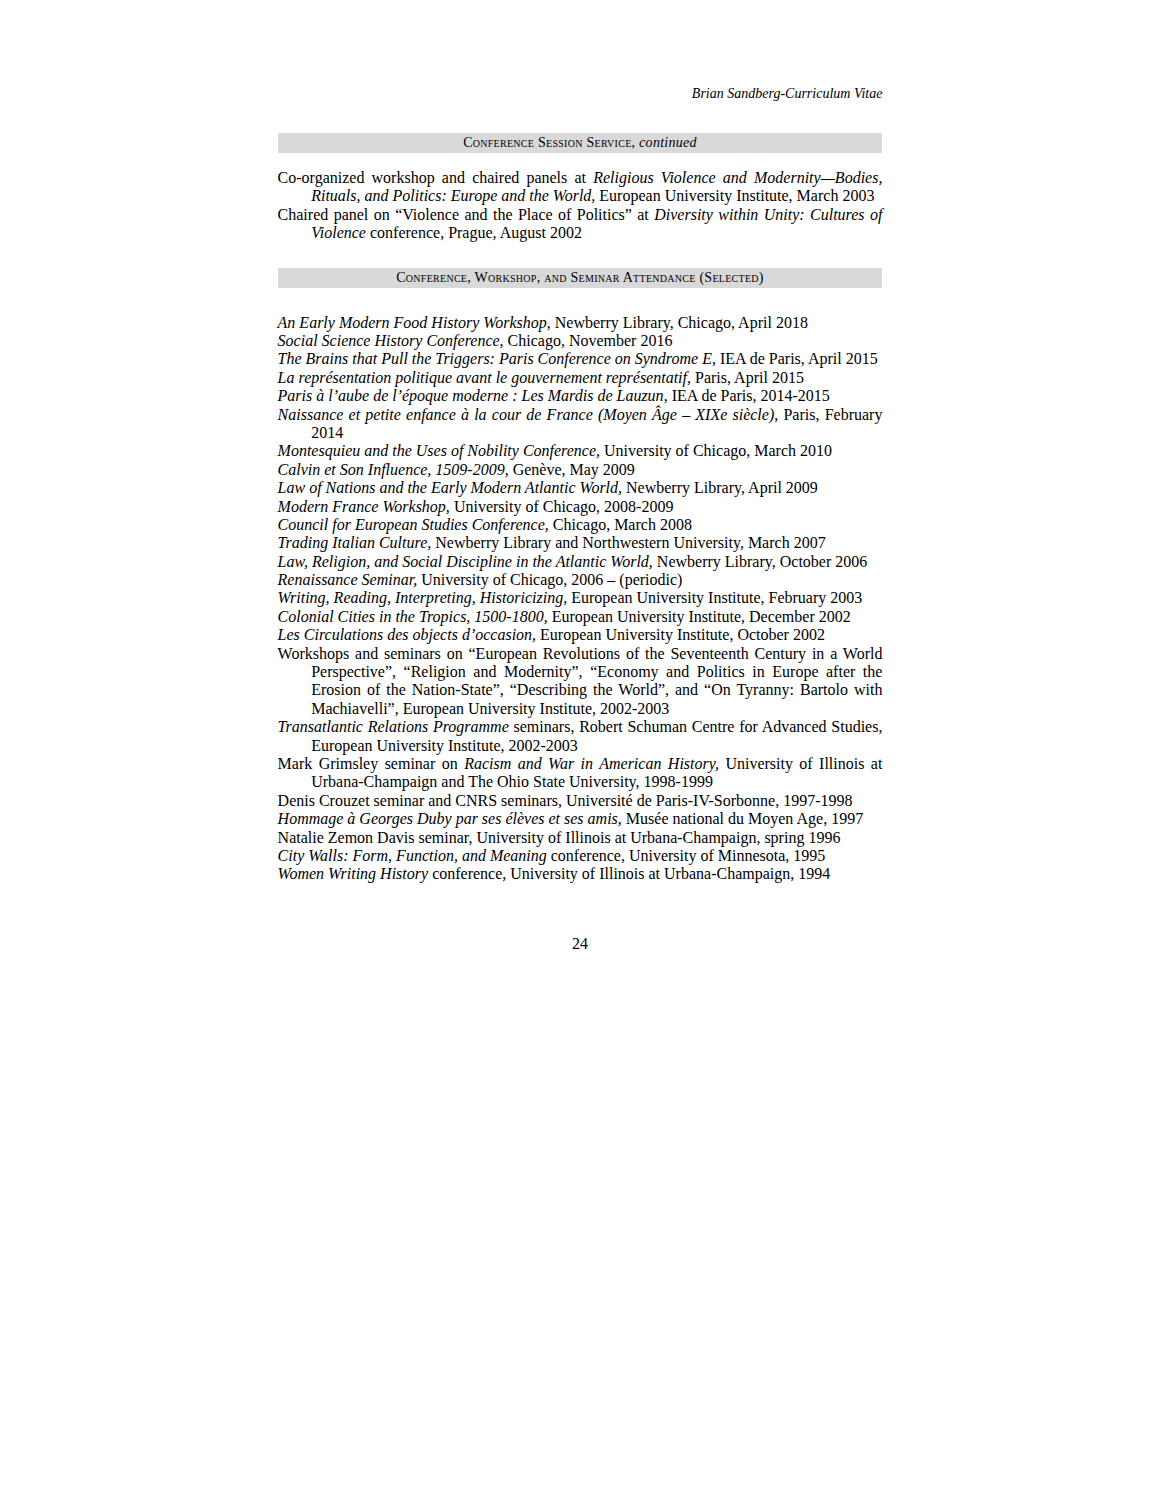Brian Sandberg-Curriculum Vitae
Conference Session Service, continued
Co-organized workshop and chaired panels at Religious Violence and Modernity—Bodies, Rituals, and Politics: Europe and the World, European University Institute, March 2003
Chaired panel on “Violence and the Place of Politics” at Diversity within Unity: Cultures of Violence conference, Prague, August 2002
Conference, Workshop, and Seminar Attendance (Selected)
An Early Modern Food History Workshop, Newberry Library, Chicago, April 2018
Social Science History Conference, Chicago, November 2016
The Brains that Pull the Triggers: Paris Conference on Syndrome E, IEA de Paris, April 2015
La représentation politique avant le gouvernement représentatif, Paris, April 2015
Paris à l’aube de l’époque moderne : Les Mardis de Lauzun, IEA de Paris, 2014-2015
Naissance et petite enfance à la cour de France (Moyen Âge – XIXe siècle), Paris, February 2014
Montesquieu and the Uses of Nobility Conference, University of Chicago, March 2010
Calvin et Son Influence, 1509-2009, Genève, May 2009
Law of Nations and the Early Modern Atlantic World, Newberry Library, April 2009
Modern France Workshop, University of Chicago, 2008-2009
Council for European Studies Conference, Chicago, March 2008
Trading Italian Culture, Newberry Library and Northwestern University, March 2007
Law, Religion, and Social Discipline in the Atlantic World, Newberry Library, October 2006
Renaissance Seminar, University of Chicago, 2006 – (periodic)
Writing, Reading, Interpreting, Historicizing, European University Institute, February 2003
Colonial Cities in the Tropics, 1500-1800, European University Institute, December 2002
Les Circulations des objects d’occasion, European University Institute, October 2002
Workshops and seminars on “European Revolutions of the Seventeenth Century in a World Perspective”, “Religion and Modernity”, “Economy and Politics in Europe after the Erosion of the Nation-State”, “Describing the World”, and “On Tyranny: Bartolo with Machiavelli”, European University Institute, 2002-2003
Transatlantic Relations Programme seminars, Robert Schuman Centre for Advanced Studies, European University Institute, 2002-2003
Mark Grimsley seminar on Racism and War in American History, University of Illinois at Urbana-Champaign and The Ohio State University, 1998-1999
Denis Crouzet seminar and CNRS seminars, Université de Paris-IV-Sorbonne, 1997-1998
Hommage à Georges Duby par ses élèves et ses amis, Musée national du Moyen Age, 1997
Natalie Zemon Davis seminar, University of Illinois at Urbana-Champaign, spring 1996
City Walls: Form, Function, and Meaning conference, University of Minnesota, 1995
Women Writing History conference, University of Illinois at Urbana-Champaign, 1994
24